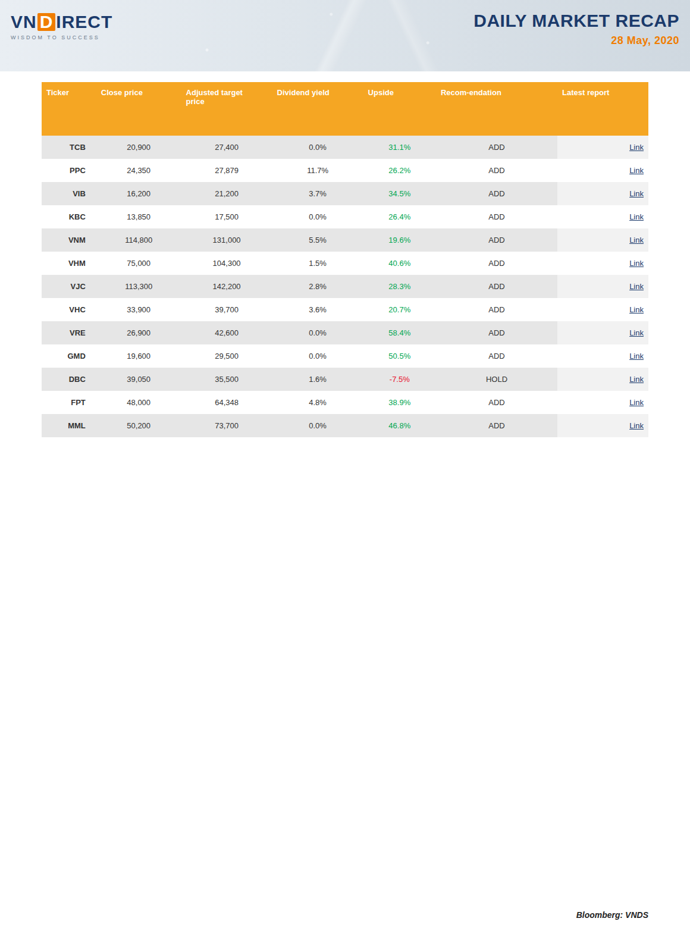VN DIRECT
WISDOM TO SUCCESS
DAILY MARKET RECAP
28 May, 2020
| Ticker | Close price | Adjusted target price | Dividend yield | Upside | Recom-endation | Latest report |
| --- | --- | --- | --- | --- | --- | --- |
| TCB | 20,900 | 27,400 | 0.0% | 31.1% | ADD | Link |
| PPC | 24,350 | 27,879 | 11.7% | 26.2% | ADD | Link |
| VIB | 16,200 | 21,200 | 3.7% | 34.5% | ADD | Link |
| KBC | 13,850 | 17,500 | 0.0% | 26.4% | ADD | Link |
| VNM | 114,800 | 131,000 | 5.5% | 19.6% | ADD | Link |
| VHM | 75,000 | 104,300 | 1.5% | 40.6% | ADD | Link |
| VJC | 113,300 | 142,200 | 2.8% | 28.3% | ADD | Link |
| VHC | 33,900 | 39,700 | 3.6% | 20.7% | ADD | Link |
| VRE | 26,900 | 42,600 | 0.0% | 58.4% | ADD | Link |
| GMD | 19,600 | 29,500 | 0.0% | 50.5% | ADD | Link |
| DBC | 39,050 | 35,500 | 1.6% | -7.5% | HOLD | Link |
| FPT | 48,000 | 64,348 | 4.8% | 38.9% | ADD | Link |
| MML | 50,200 | 73,700 | 0.0% | 46.8% | ADD | Link |
Bloomberg: VNDS